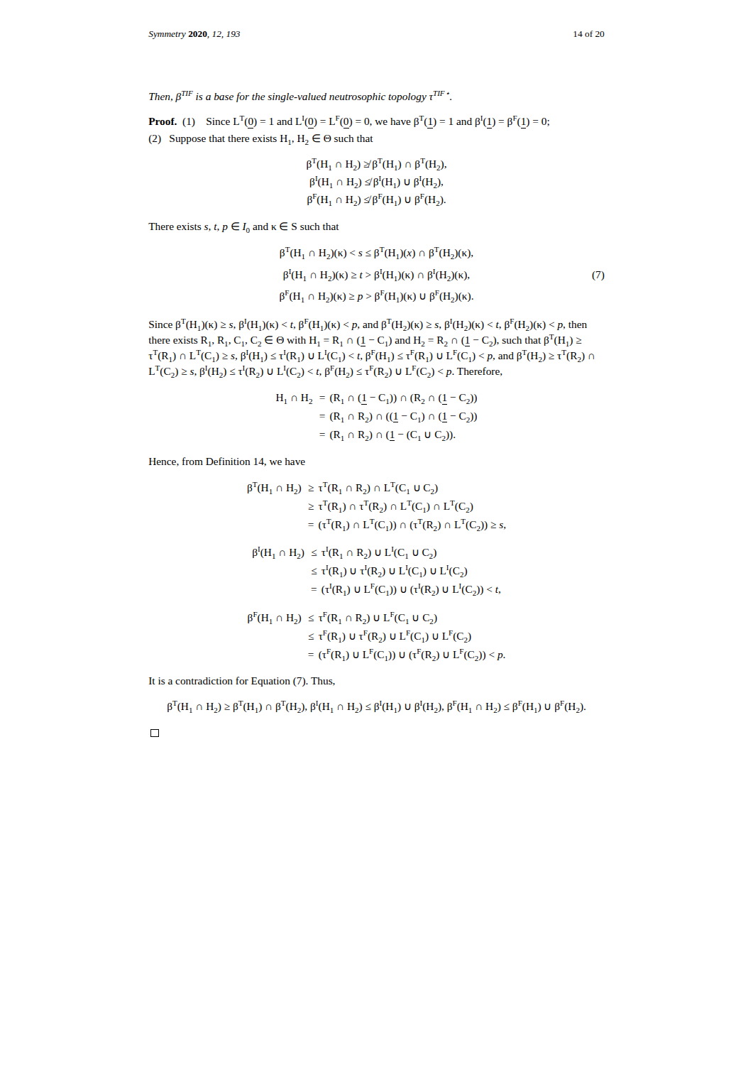Symmetry 2020, 12, 193
14 of 20
Then, βTIF is a base for the single-valued neutrosophic topology τTIF⋆.
Proof. (1) Since LT(0) = 1 and LI(0) = LF(0) = 0, we have βT(1) = 1 and βI(1) = βF(1) = 0; (2) Suppose that there exists H1, H2 ∈ Θ such that
βT(H1 ∩ H2) ≱ βT(H1) ∩ βT(H2),
βI(H1 ∩ H2) ≰ βI(H1) ∪ βI(H2),
βF(H1 ∩ H2) ≰ βF(H1) ∪ βF(H2).
There exists s, t, p ∈ I0 and κ ∈ S such that
βT(H1 ∩ H2)(κ) < s ≤ βT(H1)(x) ∩ βT(H2)(κ),
βI(H1 ∩ H2)(κ) ≥ t > βI(H1)(κ) ∩ βI(H2)(κ),
βF(H1 ∩ H2)(κ) ≥ p > βF(H1)(κ) ∪ βF(H2)(κ).
(7)
Since βT(H1)(κ) ≥ s, βI(H1)(κ) < t, βF(H1)(κ) < p, and βT(H2)(κ) ≥ s, βI(H2)(κ) < t, βF(H2)(κ) < p, then there exists R1, R1, C1, C2 ∈ Θ with H1 = R1 ∩ (1 − C1) and H2 = R2 ∩ (1 − C2), such that βT(H1) ≥ τT(R1) ∩ LT(C1) ≥ s, βI(H1) ≤ τI(R1) ∪ LI(C1) < t, βF(H1) ≤ τF(R1) ∪ LF(C1) < p, and βT(H2) ≥ τT(R2) ∩ LT(C2) ≥ s, βI(H2) ≤ τI(R2) ∪ LI(C2) < t, βF(H2) ≤ τF(R2) ∪ LF(C2) < p. Therefore,
| H 1 ∩ H 2 | = | ( R 1 ∩ ( 1 − C 1 )) ∩ ( R 2 ∩ ( 1 − C 2 )) |
| | = | ( R 1 ∩ R 2 ) ∩ (( 1 − C 1 ) ∩ ( 1 − C 2 )) |
| | = | ( R 1 ∩ R 2 ) ∩ ( 1 − ( C 1 ∪ C 2 )). |
Hence, from Definition 14, we have
| β T ( H 1 ∩ H 2 ) | ≥ | τ T ( R 1 ∩ R 2 ) ∩ L T ( C 1 ∪ C 2 ) |
| | ≥ | τ T ( R 1 ) ∩ τ T ( R 2 ) ∩ L T ( C 1 ) ∩ L T ( C 2 ) |
| | = | (τ T ( R 1 ) ∩ L T ( C 1 )) ∩ (τ T ( R 2 ) ∩ L T ( C 2 )) ≥ s , |
| β I ( H 1 ∩ H 2 ) | ≤ | τ I ( R 1 ∩ R 2 ) ∪ L I ( C 1 ∪ C 2 ) |
| | ≤ | τ I ( R 1 ) ∪ τ I ( R 2 ) ∪ L I ( C 1 ) ∪ L I ( C 2 ) |
| | = | (τ I ( R 1 ) ∪ L F ( C 1 )) ∪ (τ I ( R 2 ) ∪ L I ( C 2 )) < t , |
| β F ( H 1 ∩ H 2 ) | ≤ | τ F ( R 1 ∩ R 2 ) ∪ L F ( C 1 ∪ C 2 ) |
| | ≤ | τ F ( R 1 ) ∪ τ F ( R 2 ) ∪ L F ( C 1 ) ∪ L F ( C 2 ) |
| | = | (τ F ( R 1 ) ∪ L F ( C 1 )) ∪ (τ F ( R 2 ) ∪ L F ( C 2 )) < p . |
It is a contradiction for Equation (7). Thus,
βT(H1 ∩ H2) ≥ βT(H1) ∩ βT(H2), βI(H1 ∩ H2) ≤ βI(H1) ∪ βI(H2), βF(H1 ∩ H2) ≤ βF(H1) ∪ βF(H2).